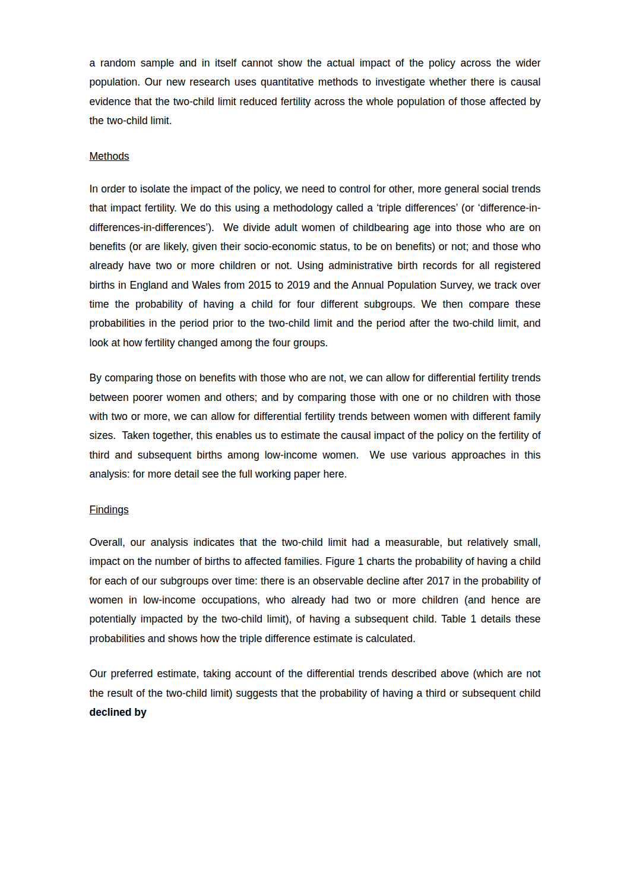a random sample and in itself cannot show the actual impact of the policy across the wider population. Our new research uses quantitative methods to investigate whether there is causal evidence that the two-child limit reduced fertility across the whole population of those affected by the two-child limit.
Methods
In order to isolate the impact of the policy, we need to control for other, more general social trends that impact fertility. We do this using a methodology called a ‘triple differences’ (or ‘difference-in-differences-in-differences’). We divide adult women of childbearing age into those who are on benefits (or are likely, given their socio-economic status, to be on benefits) or not; and those who already have two or more children or not. Using administrative birth records for all registered births in England and Wales from 2015 to 2019 and the Annual Population Survey, we track over time the probability of having a child for four different subgroups. We then compare these probabilities in the period prior to the two-child limit and the period after the two-child limit, and look at how fertility changed among the four groups.
By comparing those on benefits with those who are not, we can allow for differential fertility trends between poorer women and others; and by comparing those with one or no children with those with two or more, we can allow for differential fertility trends between women with different family sizes. Taken together, this enables us to estimate the causal impact of the policy on the fertility of third and subsequent births among low-income women. We use various approaches in this analysis: for more detail see the full working paper here.
Findings
Overall, our analysis indicates that the two-child limit had a measurable, but relatively small, impact on the number of births to affected families. Figure 1 charts the probability of having a child for each of our subgroups over time: there is an observable decline after 2017 in the probability of women in low-income occupations, who already had two or more children (and hence are potentially impacted by the two-child limit), of having a subsequent child. Table 1 details these probabilities and shows how the triple difference estimate is calculated.
Our preferred estimate, taking account of the differential trends described above (which are not the result of the two-child limit) suggests that the probability of having a third or subsequent child declined by